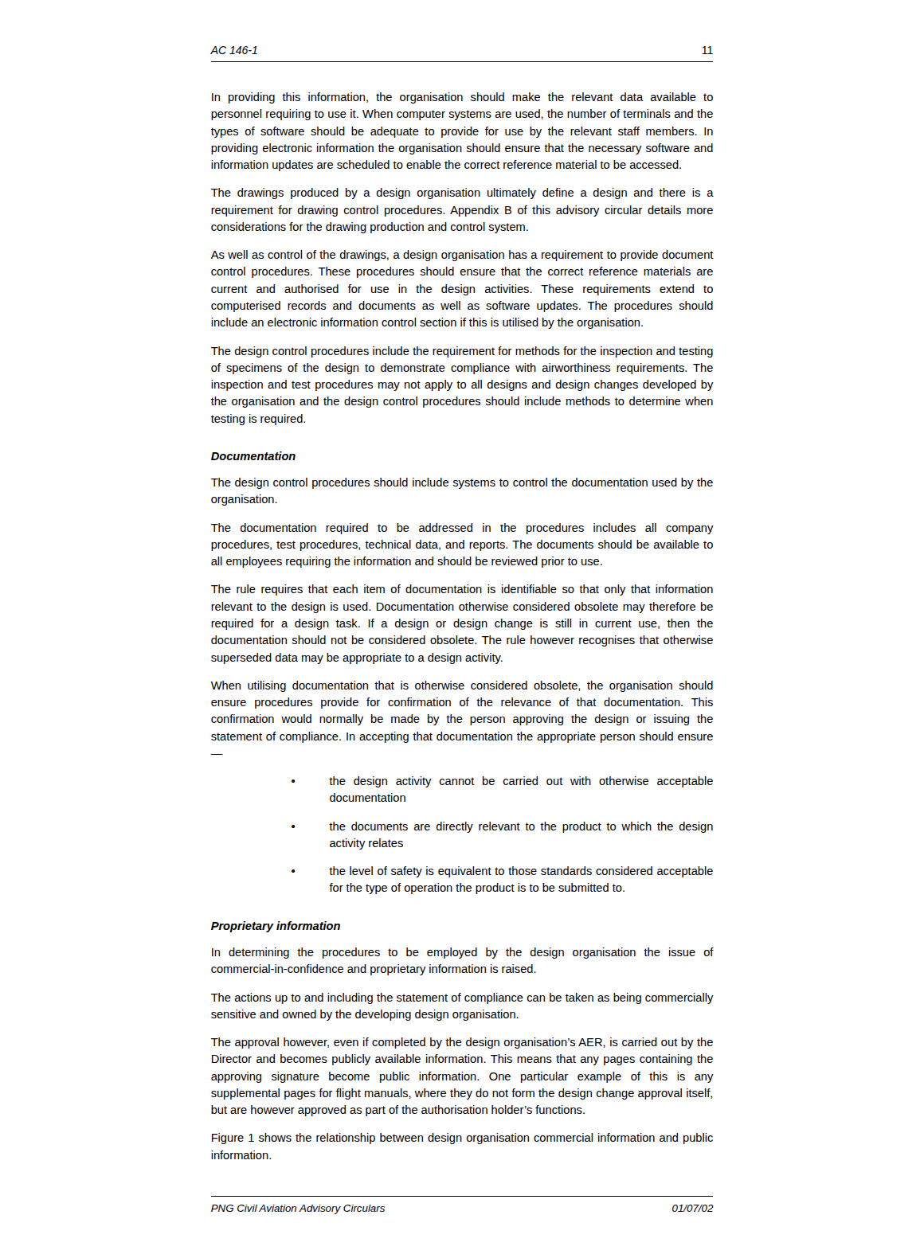AC 146-1 11
In providing this information, the organisation should make the relevant data available to personnel requiring to use it. When computer systems are used, the number of terminals and the types of software should be adequate to provide for use by the relevant staff members. In providing electronic information the organisation should ensure that the necessary software and information updates are scheduled to enable the correct reference material to be accessed.
The drawings produced by a design organisation ultimately define a design and there is a requirement for drawing control procedures. Appendix B of this advisory circular details more considerations for the drawing production and control system.
As well as control of the drawings, a design organisation has a requirement to provide document control procedures. These procedures should ensure that the correct reference materials are current and authorised for use in the design activities. These requirements extend to computerised records and documents as well as software updates. The procedures should include an electronic information control section if this is utilised by the organisation.
The design control procedures include the requirement for methods for the inspection and testing of specimens of the design to demonstrate compliance with airworthiness requirements. The inspection and test procedures may not apply to all designs and design changes developed by the organisation and the design control procedures should include methods to determine when testing is required.
Documentation
The design control procedures should include systems to control the documentation used by the organisation.
The documentation required to be addressed in the procedures includes all company procedures, test procedures, technical data, and reports. The documents should be available to all employees requiring the information and should be reviewed prior to use.
The rule requires that each item of documentation is identifiable so that only that information relevant to the design is used. Documentation otherwise considered obsolete may therefore be required for a design task. If a design or design change is still in current use, then the documentation should not be considered obsolete. The rule however recognises that otherwise superseded data may be appropriate to a design activity.
When utilising documentation that is otherwise considered obsolete, the organisation should ensure procedures provide for confirmation of the relevance of that documentation. This confirmation would normally be made by the person approving the design or issuing the statement of compliance. In accepting that documentation the appropriate person should ensure—
the design activity cannot be carried out with otherwise acceptable documentation
the documents are directly relevant to the product to which the design activity relates
the level of safety is equivalent to those standards considered acceptable for the type of operation the product is to be submitted to.
Proprietary information
In determining the procedures to be employed by the design organisation the issue of commercial-in-confidence and proprietary information is raised.
The actions up to and including the statement of compliance can be taken as being commercially sensitive and owned by the developing design organisation.
The approval however, even if completed by the design organisation’s AER, is carried out by the Director and becomes publicly available information. This means that any pages containing the approving signature become public information. One particular example of this is any supplemental pages for flight manuals, where they do not form the design change approval itself, but are however approved as part of the authorisation holder’s functions.
Figure 1 shows the relationship between design organisation commercial information and public information.
PNG Civil Aviation Advisory Circulars 01/07/02